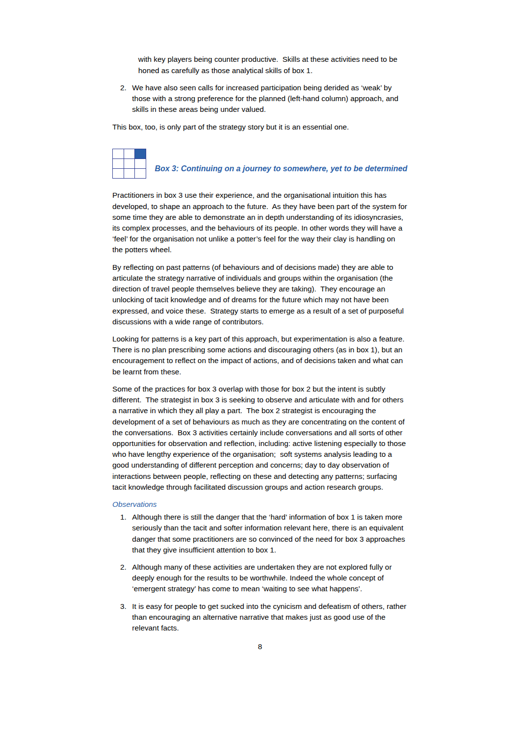with key players being counter productive. Skills at these activities need to be honed as carefully as those analytical skills of box 1.
2. We have also seen calls for increased participation being derided as ‘weak’ by those with a strong preference for the planned (left-hand column) approach, and skills in these areas being under valued.
This box, too, is only part of the strategy story but it is an essential one.
Box 3: Continuing on a journey to somewhere, yet to be determined
Practitioners in box 3 use their experience, and the organisational intuition this has developed, to shape an approach to the future. As they have been part of the system for some time they are able to demonstrate an in depth understanding of its idiosyncrasies, its complex processes, and the behaviours of its people. In other words they will have a ‘feel’ for the organisation not unlike a potter’s feel for the way their clay is handling on the potters wheel.
By reflecting on past patterns (of behaviours and of decisions made) they are able to articulate the strategy narrative of individuals and groups within the organisation (the direction of travel people themselves believe they are taking). They encourage an unlocking of tacit knowledge and of dreams for the future which may not have been expressed, and voice these. Strategy starts to emerge as a result of a set of purposeful discussions with a wide range of contributors.
Looking for patterns is a key part of this approach, but experimentation is also a feature. There is no plan prescribing some actions and discouraging others (as in box 1), but an encouragement to reflect on the impact of actions, and of decisions taken and what can be learnt from these.
Some of the practices for box 3 overlap with those for box 2 but the intent is subtly different. The strategist in box 3 is seeking to observe and articulate with and for others a narrative in which they all play a part. The box 2 strategist is encouraging the development of a set of behaviours as much as they are concentrating on the content of the conversations. Box 3 activities certainly include conversations and all sorts of other opportunities for observation and reflection, including: active listening especially to those who have lengthy experience of the organisation; soft systems analysis leading to a good understanding of different perception and concerns; day to day observation of interactions between people, reflecting on these and detecting any patterns; surfacing tacit knowledge through facilitated discussion groups and action research groups.
Observations
1. Although there is still the danger that the ‘hard’ information of box 1 is taken more seriously than the tacit and softer information relevant here, there is an equivalent danger that some practitioners are so convinced of the need for box 3 approaches that they give insufficient attention to box 1.
2. Although many of these activities are undertaken they are not explored fully or deeply enough for the results to be worthwhile. Indeed the whole concept of ‘emergent strategy’ has come to mean ‘waiting to see what happens’.
3. It is easy for people to get sucked into the cynicism and defeatism of others, rather than encouraging an alternative narrative that makes just as good use of the relevant facts.
8